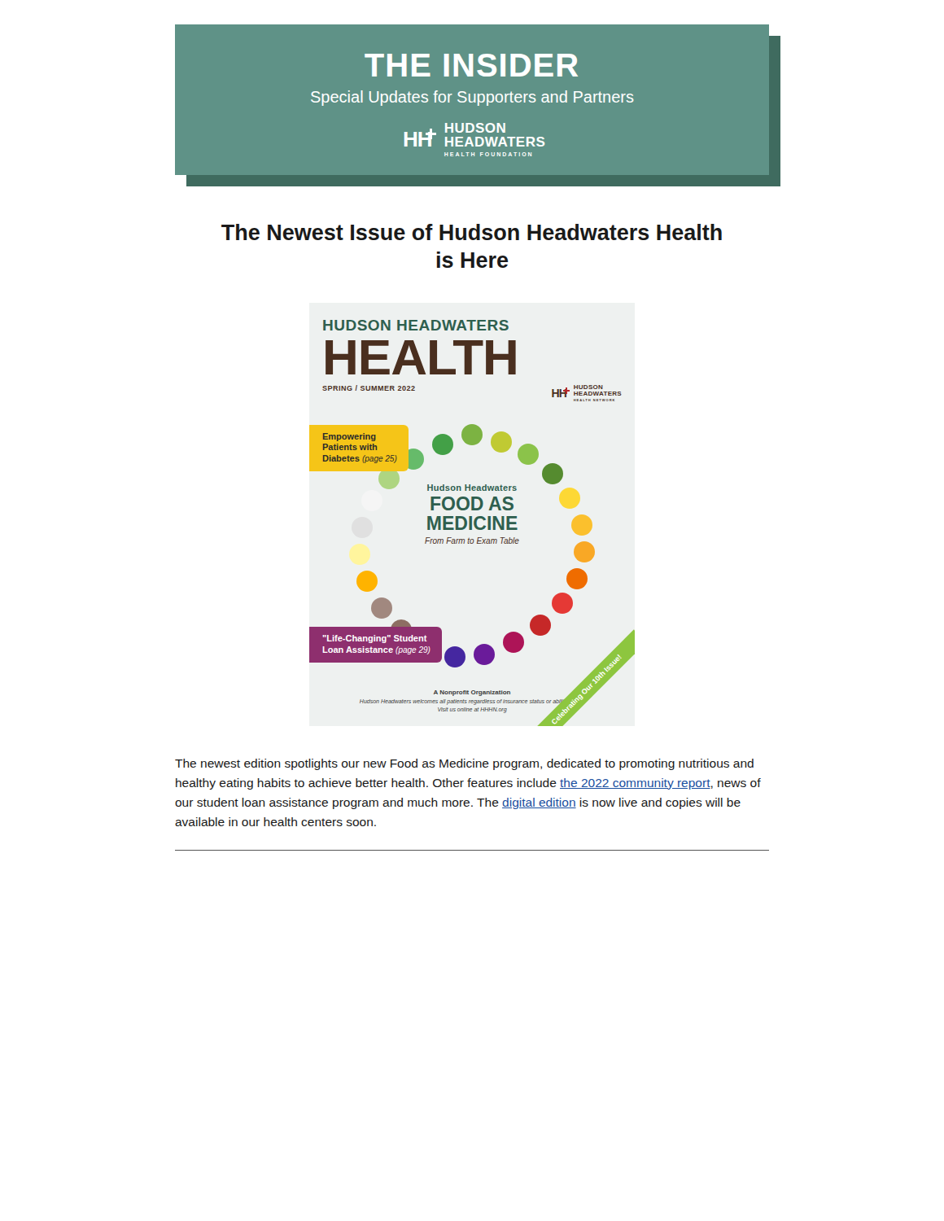THE INSIDER
Special Updates for Supporters and Partners
HH
HUDSON HEADWATERS HEALTH FOUNDATION
The Newest Issue of Hudson Headwaters Health is Here
HUDSON HEADWATERS
HEALTH
SPRING / SUMMER 2022
HH
HUDSON HEADWATERS HEALTH NETWORK
Empowering
Patients with
Diabetes (page 25)
Hudson Headwaters
FOOD AS
MEDICINE
From Farm to Exam Table
"Life-Changing" Student
Loan Assistance (page 29)
A Nonprofit Organization
Hudson Headwaters welcomes all patients regardless of insurance status or ability to pay
Visit us online at HHHN.org
Celebrating Our 10th Issue!
The newest edition spotlights our new Food as Medicine program, dedicated to promoting nutritious and healthy eating habits to achieve better health. Other features include the 2022 community report, news of our student loan assistance program and much more. The digital edition is now live and copies will be available in our health centers soon.